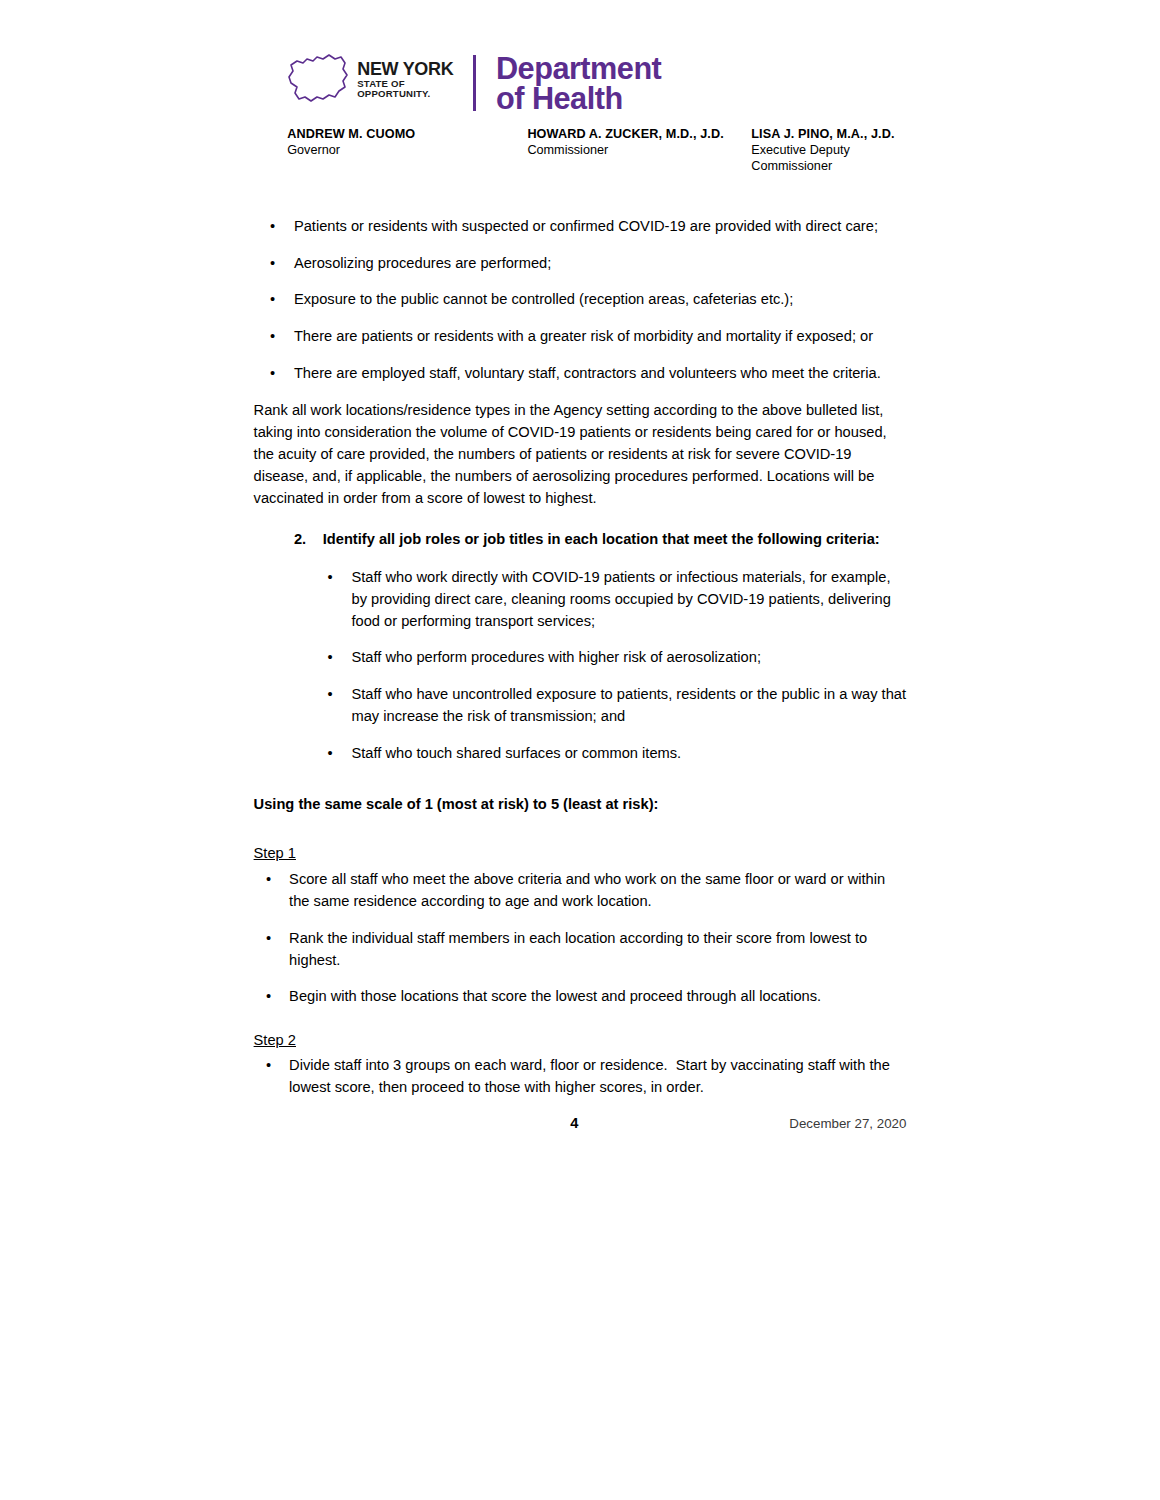NEW YORK
STATE OF
OPPORTUNITY.
Department
of Health
ANDREW M. CUOMO
Governor
HOWARD A. ZUCKER, M.D., J.D.
Commissioner
LISA J. PINO, M.A., J.D.
Executive Deputy Commissioner
Patients or residents with suspected or confirmed COVID-19 are provided with direct care;
Aerosolizing procedures are performed;
Exposure to the public cannot be controlled (reception areas, cafeterias etc.);
There are patients or residents with a greater risk of morbidity and mortality if exposed; or
There are employed staff, voluntary staff, contractors and volunteers who meet the criteria.
Rank all work locations/residence types in the Agency setting according to the above bulleted list, taking into consideration the volume of COVID-19 patients or residents being cared for or housed, the acuity of care provided, the numbers of patients or residents at risk for severe COVID-19 disease, and, if applicable, the numbers of aerosolizing procedures performed. Locations will be vaccinated in order from a score of lowest to highest.
Identify all job roles or job titles in each location that meet the following criteria:
Staff who work directly with COVID-19 patients or infectious materials, for example, by providing direct care, cleaning rooms occupied by COVID-19 patients, delivering food or performing transport services;
Staff who perform procedures with higher risk of aerosolization;
Staff who have uncontrolled exposure to patients, residents or the public in a way that may increase the risk of transmission; and
Staff who touch shared surfaces or common items.
Using the same scale of 1 (most at risk) to 5 (least at risk):
Step 1
Score all staff who meet the above criteria and who work on the same floor or ward or within the same residence according to age and work location.
Rank the individual staff members in each location according to their score from lowest to highest.
Begin with those locations that score the lowest and proceed through all locations.
Step 2
Divide staff into 3 groups on each ward, floor or residence. Start by vaccinating staff with the lowest score, then proceed to those with higher scores, in order.
4
December 27, 2020